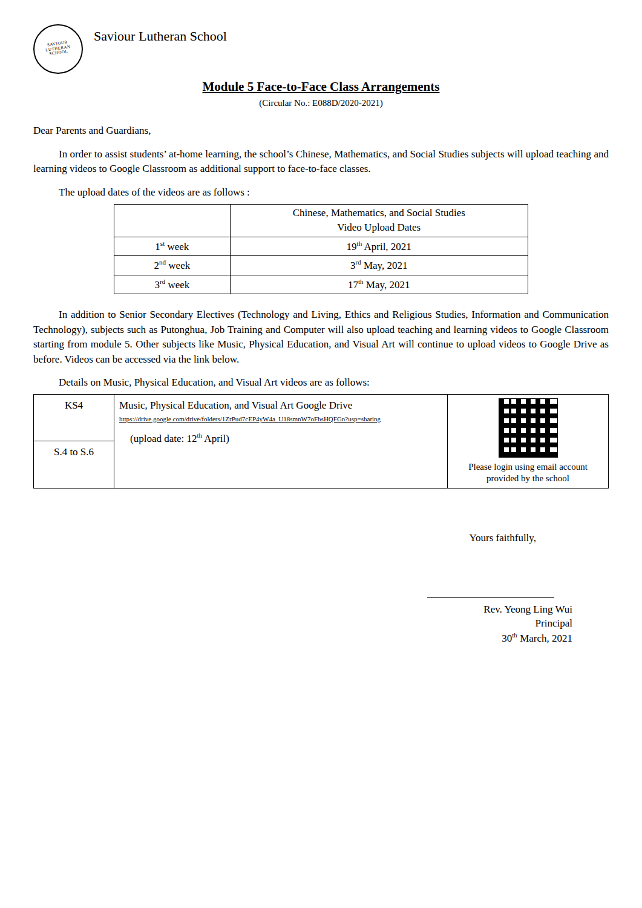SAVIOUR LUTHERAN SCHOOL
Saviour Lutheran School
Module 5 Face-to-Face Class Arrangements
(Circular No.: E088D/2020-2021)
Dear Parents and Guardians,
In order to assist students’ at-home learning, the school’s Chinese, Mathematics, and Social Studies subjects will upload teaching and learning videos to Google Classroom as additional support to face-to-face classes.
The upload dates of the videos are as follows :
| | Chinese, Mathematics, and Social Studies Video Upload Dates |
| 1 st week | 19 th April, 2021 |
| 2 nd week | 3 rd May, 2021 |
| 3 rd week | 17 th May, 2021 |
In addition to Senior Secondary Electives (Technology and Living, Ethics and Religious Studies, Information and Communication Technology), subjects such as Putonghua, Job Training and Computer will also upload teaching and learning videos to Google Classroom starting from module 5. Other subjects like Music, Physical Education, and Visual Art will continue to upload videos to Google Drive as before. Videos can be accessed via the link below.
Details on Music, Physical Education, and Visual Art videos are as follows:
| KS4 | Music, Physical Education, and Visual Art Google Drive https://drive.google.com/drive/folders/1ZrPud7cEP4yW4a_U18smnW7oFhsHQFGn?usp=sharing (upload date: 12 th April) | Please login using email account provided by the school |
| S.4 to S.6 |
Yours faithfully,
Rev. Yeong Ling Wui
Principal
30th March, 2021